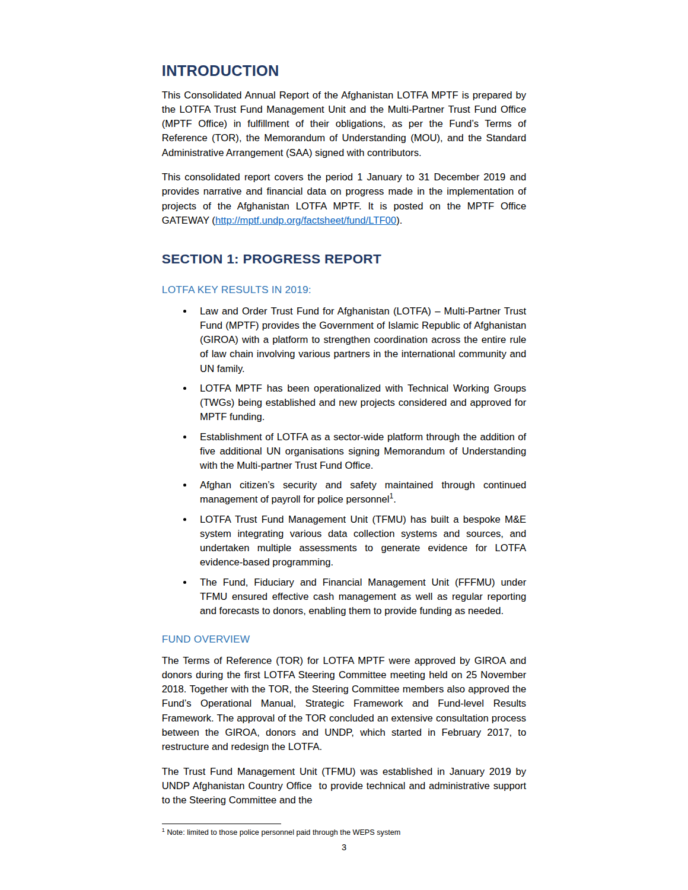INTRODUCTION
This Consolidated Annual Report of the Afghanistan LOTFA MPTF is prepared by the LOTFA Trust Fund Management Unit and the Multi-Partner Trust Fund Office (MPTF Office) in fulfillment of their obligations, as per the Fund’s Terms of Reference (TOR), the Memorandum of Understanding (MOU), and the Standard Administrative Arrangement (SAA) signed with contributors.
This consolidated report covers the period 1 January to 31 December 2019 and provides narrative and financial data on progress made in the implementation of projects of the Afghanistan LOTFA MPTF. It is posted on the MPTF Office GATEWAY (http://mptf.undp.org/factsheet/fund/LTF00).
SECTION 1: PROGRESS REPORT
LOTFA KEY RESULTS IN 2019:
Law and Order Trust Fund for Afghanistan (LOTFA) – Multi-Partner Trust Fund (MPTF) provides the Government of Islamic Republic of Afghanistan (GIROA) with a platform to strengthen coordination across the entire rule of law chain involving various partners in the international community and UN family.
LOTFA MPTF has been operationalized with Technical Working Groups (TWGs) being established and new projects considered and approved for MPTF funding.
Establishment of LOTFA as a sector-wide platform through the addition of five additional UN organisations signing Memorandum of Understanding with the Multi-partner Trust Fund Office.
Afghan citizen’s security and safety maintained through continued management of payroll for police personnel1.
LOTFA Trust Fund Management Unit (TFMU) has built a bespoke M&E system integrating various data collection systems and sources, and undertaken multiple assessments to generate evidence for LOTFA evidence-based programming.
The Fund, Fiduciary and Financial Management Unit (FFFMU) under TFMU ensured effective cash management as well as regular reporting and forecasts to donors, enabling them to provide funding as needed.
FUND OVERVIEW
The Terms of Reference (TOR) for LOTFA MPTF were approved by GIROA and donors during the first LOTFA Steering Committee meeting held on 25 November 2018. Together with the TOR, the Steering Committee members also approved the Fund’s Operational Manual, Strategic Framework and Fund-level Results Framework. The approval of the TOR concluded an extensive consultation process between the GIROA, donors and UNDP, which started in February 2017, to restructure and redesign the LOTFA.
The Trust Fund Management Unit (TFMU) was established in January 2019 by UNDP Afghanistan Country Office to provide technical and administrative support to the Steering Committee and the
1 Note: limited to those police personnel paid through the WEPS system
3